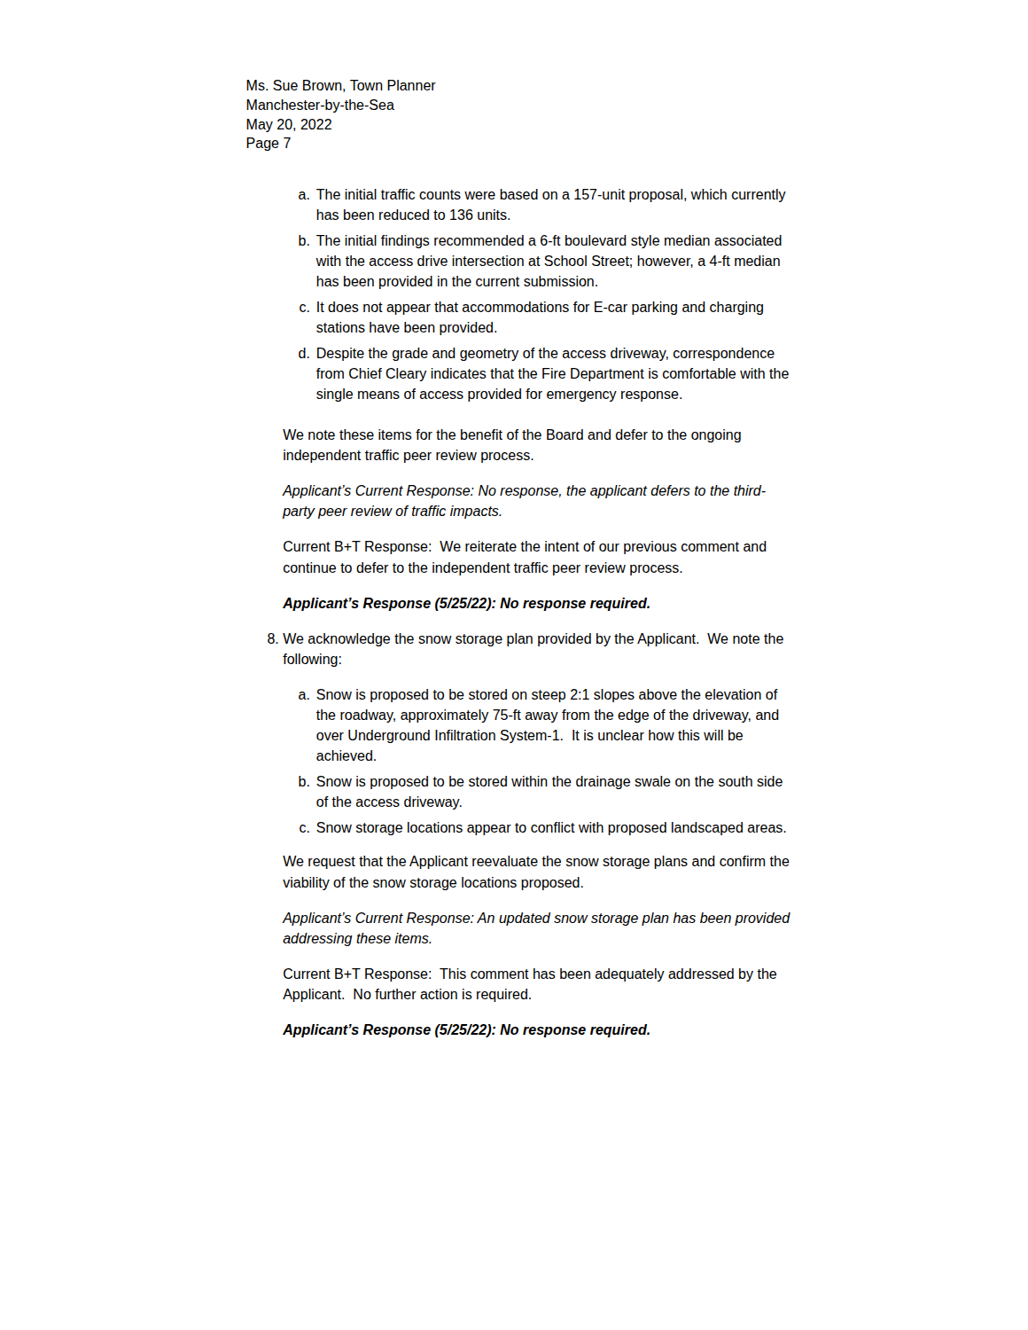Ms. Sue Brown, Town Planner
Manchester-by-the-Sea
May 20, 2022
Page 7
The initial traffic counts were based on a 157-unit proposal, which currently has been reduced to 136 units.
The initial findings recommended a 6-ft boulevard style median associated with the access drive intersection at School Street; however, a 4-ft median has been provided in the current submission.
It does not appear that accommodations for E-car parking and charging stations have been provided.
Despite the grade and geometry of the access driveway, correspondence from Chief Cleary indicates that the Fire Department is comfortable with the single means of access provided for emergency response.
We note these items for the benefit of the Board and defer to the ongoing independent traffic peer review process.
Applicant’s Current Response: No response, the applicant defers to the third-party peer review of traffic impacts.
Current B+T Response: We reiterate the intent of our previous comment and continue to defer to the independent traffic peer review process.
Applicant’s Response (5/25/22): No response required.
We acknowledge the snow storage plan provided by the Applicant. We note the following:
Snow is proposed to be stored on steep 2:1 slopes above the elevation of the roadway, approximately 75-ft away from the edge of the driveway, and over Underground Infiltration System-1. It is unclear how this will be achieved.
Snow is proposed to be stored within the drainage swale on the south side of the access driveway.
Snow storage locations appear to conflict with proposed landscaped areas.
We request that the Applicant reevaluate the snow storage plans and confirm the viability of the snow storage locations proposed.
Applicant’s Current Response: An updated snow storage plan has been provided addressing these items.
Current B+T Response: This comment has been adequately addressed by the Applicant. No further action is required.
Applicant’s Response (5/25/22): No response required.